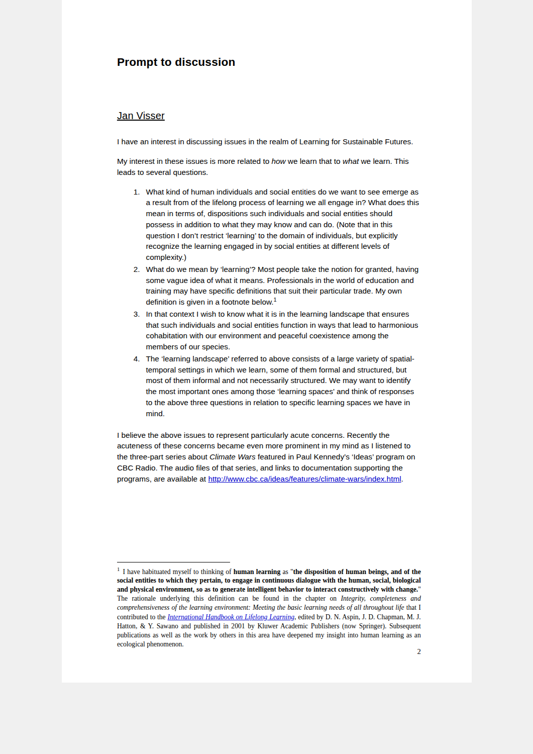Prompt to discussion
Jan Visser
I have an interest in discussing issues in the realm of Learning for Sustainable Futures.
My interest in these issues is more related to how we learn that to what we learn. This leads to several questions.
What kind of human individuals and social entities do we want to see emerge as a result from of the lifelong process of learning we all engage in? What does this mean in terms of, dispositions such individuals and social entities should possess in addition to what they may know and can do. (Note that in this question I don’t restrict ‘learning’ to the domain of individuals, but explicitly recognize the learning engaged in by social entities at different levels of complexity.)
What do we mean by ‘learning’? Most people take the notion for granted, having some vague idea of what it means. Professionals in the world of education and training may have specific definitions that suit their particular trade. My own definition is given in a footnote below.1
In that context I wish to know what it is in the learning landscape that ensures that such individuals and social entities function in ways that lead to harmonious cohabitation with our environment and peaceful coexistence among the members of our species.
The ‘learning landscape’ referred to above consists of a large variety of spatial-temporal settings in which we learn, some of them formal and structured, but most of them informal and not necessarily structured. We may want to identify the most important ones among those ‘learning spaces’ and think of responses to the above three questions in relation to specific learning spaces we have in mind.
I believe the above issues to represent particularly acute concerns. Recently the acuteness of these concerns became even more prominent in my mind as I listened to the three-part series about Climate Wars featured in Paul Kennedy’s ‘Ideas’ program on CBC Radio. The audio files of that series, and links to documentation supporting the programs, are available at http://www.cbc.ca/ideas/features/climate-wars/index.html.
1 I have habituated myself to thinking of human learning as "the disposition of human beings, and of the social entities to which they pertain, to engage in continuous dialogue with the human, social, biological and physical environment, so as to generate intelligent behavior to interact constructively with change." The rationale underlying this definition can be found in the chapter on Integrity, completeness and comprehensiveness of the learning environment: Meeting the basic learning needs of all throughout life that I contributed to the International Handbook on Lifelong Learning, edited by D. N. Aspin, J. D. Chapman, M. J. Hatton, & Y. Sawano and published in 2001 by Kluwer Academic Publishers (now Springer). Subsequent publications as well as the work by others in this area have deepened my insight into human learning as an ecological phenomenon.
2